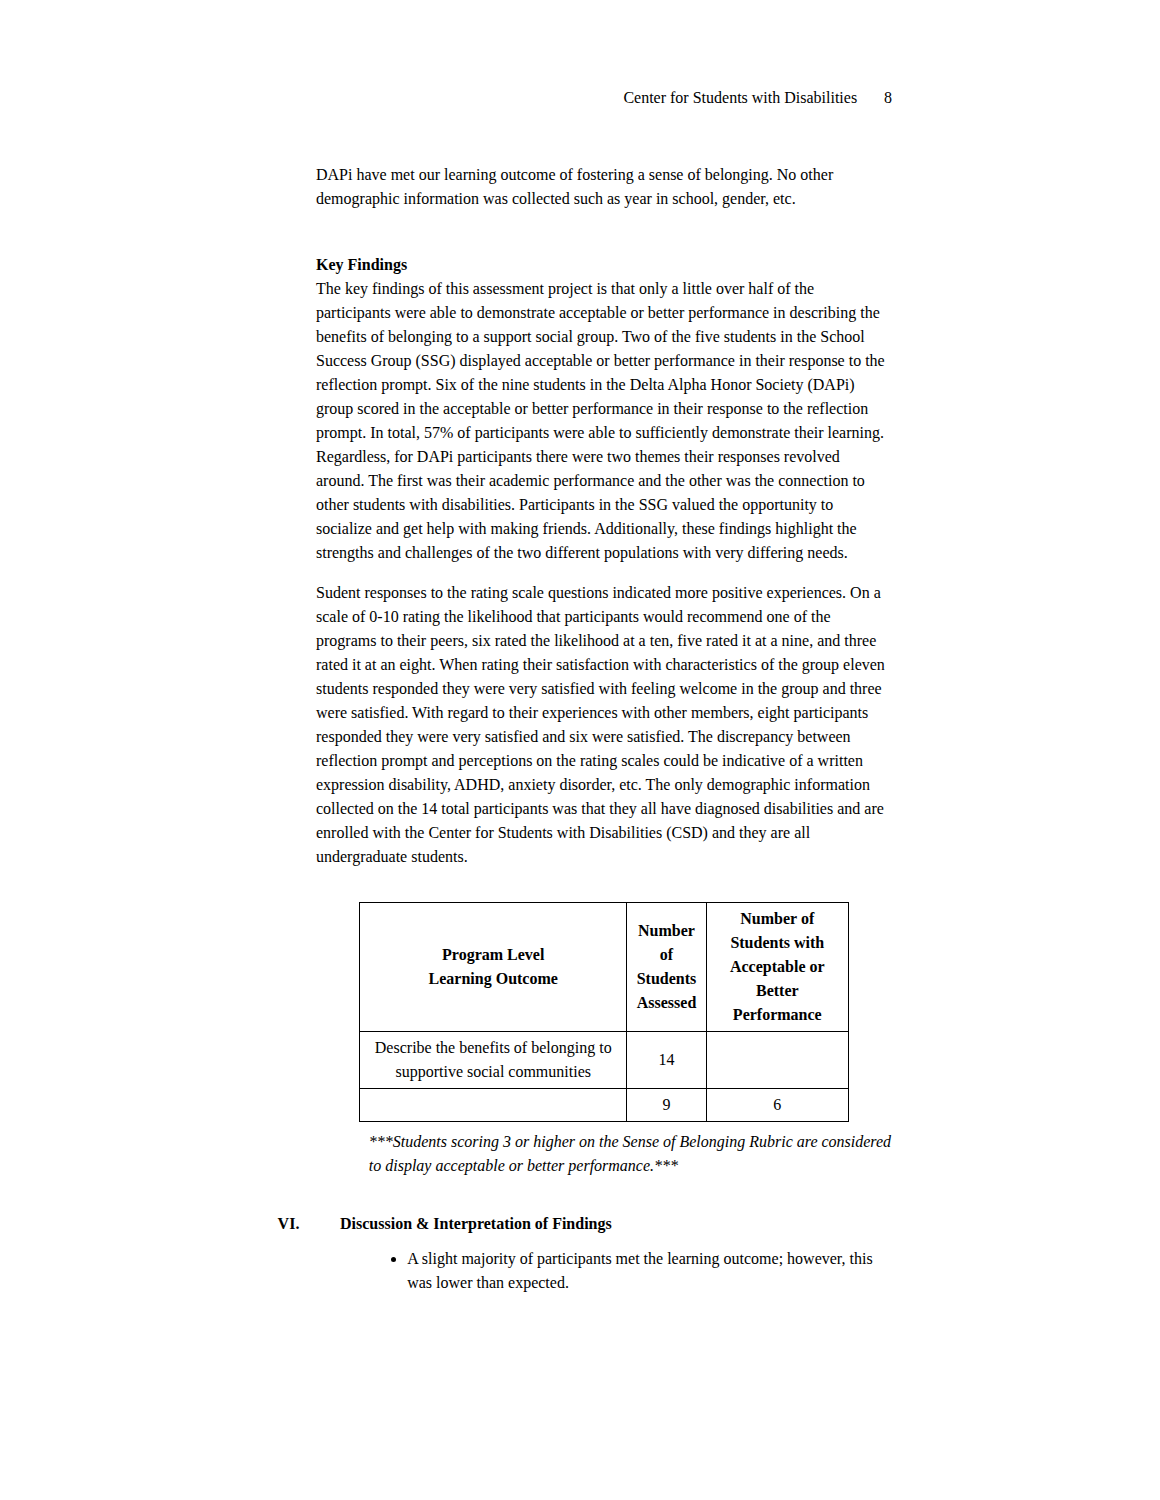Center for Students with Disabilities8
DAPi have met our learning outcome of fostering a sense of belonging. No other demographic information was collected such as year in school, gender, etc.
Key Findings
The key findings of this assessment project is that only a little over half of the participants were able to demonstrate acceptable or better performance in describing the benefits of belonging to a support social group. Two of the five students in the School Success Group (SSG) displayed acceptable or better performance in their response to the reflection prompt. Six of the nine students in the Delta Alpha Honor Society (DAPi) group scored in the acceptable or better performance in their response to the reflection prompt. In total, 57% of participants were able to sufficiently demonstrate their learning. Regardless, for DAPi participants there were two themes their responses revolved around. The first was their academic performance and the other was the connection to other students with disabilities. Participants in the SSG valued the opportunity to socialize and get help with making friends. Additionally, these findings highlight the strengths and challenges of the two different populations with very differing needs.
Sudent responses to the rating scale questions indicated more positive experiences. On a scale of 0-10 rating the likelihood that participants would recommend one of the programs to their peers, six rated the likelihood at a ten, five rated it at a nine, and three rated it at an eight. When rating their satisfaction with characteristics of the group eleven students responded they were very satisfied with feeling welcome in the group and three were satisfied. With regard to their experiences with other members, eight participants responded they were very satisfied and six were satisfied. The discrepancy between reflection prompt and perceptions on the rating scales could be indicative of a written expression disability, ADHD, anxiety disorder, etc. The only demographic information collected on the 14 total participants was that they all have diagnosed disabilities and are enrolled with the Center for Students with Disabilities (CSD) and they are all undergraduate students.
| Program Level Learning Outcome | Number of Students Assessed | Number of Students with Acceptable or Better Performance |
| --- | --- | --- |
| Describe the benefits of belonging to supportive social communities | 14 | |
| | 9 | 6 |
***Students scoring 3 or higher on the Sense of Belonging Rubric are considered to display acceptable or better performance.***
VI.
Discussion & Interpretation of Findings
A slight majority of participants met the learning outcome; however, this was lower than expected.